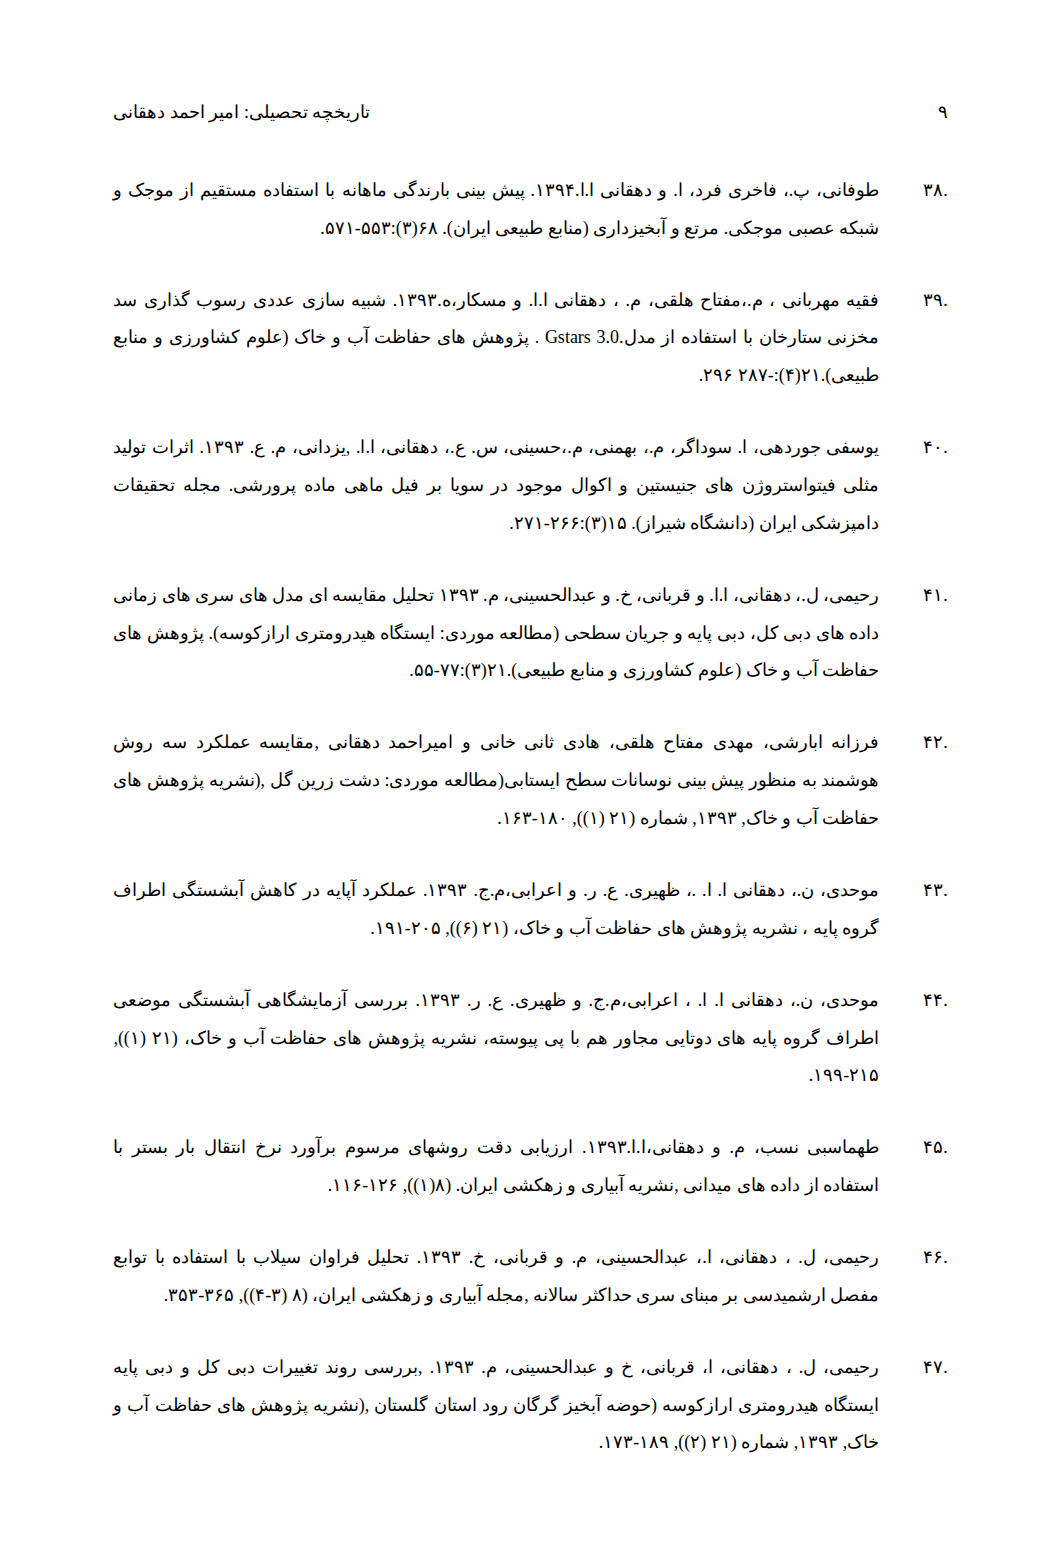۹ تاریخچه تحصیلی: امیر احمد دهقانی
.۳۸ طوفانی، پ.، فاخری فرد، ا. و دهقانی ا.ا.۱۳۹۴. پیش بینی بارندگی ماهانه با استفاده مستقیم از موجک و شبکه عصبی موجکی. مرتع و آبخیزداری (منابع طبیعی ایران). ۶۸(۳):۵۵۳-۵۷۱.
.۳۹ فقیه مهربانی ، م.،مفتاح هلقی، م. ، دهقانی ا.ا. و مسکار،ه.۱۳۹۳. شبیه سازی عددی رسوب گذاری سد مخزنی ستارخان با استفاده از مدل.Gstars 3.0 . پژوهش های حفاظت آب و خاک (علوم کشاورزی و منابع طبیعی).۲۱(۴):-۲۸۷ ۲۹۶.
.۴۰ یوسفی جوردهی، ا. سوداگر، م.، بهمنی، م.،حسینی، س. ع.، دهقانی، ا.ا. ,یزدانی، م. ع. ۱۳۹۳. اثرات تولید مثلی فیتواستروژن های جنیستین و اکوال موجود در سویا بر فیل ماهی ماده پرورشی. مجله تحقیقات دامپزشکی ایران (دانشگاه شیراز). ۱۵(۳):۲۶۶-۲۷۱.
.۴۱ رحیمی، ل.، دهقانی، ا.ا. و قربانی، خ. و عبدالحسینی، م. ۱۳۹۳ تحلیل مقایسه ای مدل های سری های زمانی داده های دبی کل، دبی پایه و جریان سطحی (مطالعه موردی: ایستگاه هیدرومتری ارازکوسه). پژوهش های حفاظت آب و خاک (علوم کشاورزی و منابع طبیعی).۲۱(۳):۷۷-۵۵.
.۴۲ فرزانه ابارشی، مهدی مفتاح هلقی، هادی ثانی خانی و امیراحمد دهقانی ,مقایسه عملکرد سه روش هوشمند به منظور پیش بینی نوسانات سطح ایستابی(مطالعه موردی: دشت زرین گل ,(نشریه پژوهش های حفاظت آب و خاک, ۱۳۹۳, شماره (۲۱ (۱)), ۱۸۰-۱۶۳.
.۴۳ موحدی، ن.، دهقانی ا. ا. .، ظهیری. ع. ر. و اعرابی،م.ج. ۱۳۹۳. عملکرد آپایه در کاهش آبشستگی اطراف گروه پایه ، نشریه پژوهش های حفاظت آب و خاک، (۲۱ (۶)), ۲۰۵-۱۹۱.
.۴۴ موحدی، ن.، دهقانی ا. ا. ، اعرابی،م.ج. و ظهیری. ع. ر. ۱۳۹۳. بررسی آزمایشگاهی آبشستگی موضعی اطراف گروه پایه های دوتایی مجاور هم با پی پیوسته، نشریه پژوهش های حفاظت آب و خاک، (۲۱ (۱)), ۲۱۵-۱۹۹.
.۴۵ طهماسبی نسب، م. و دهقانی،ا.ا.۱۳۹۳. ارزیابی دقت روشهای مرسوم برآورد نرخ انتقال بار بستر با استفاده از داده های میدانی ,نشریه آبیاری و زهکشی ایران. (۸(۱)), ۱۲۶-۱۱۶.
.۴۶ رحیمی، ل. ، دهقانی، ا.، عبدالحسینی، م. و قربانی، خ. ۱۳۹۳. تحلیل فراوان سیلاب با استفاده با توابع مفصل ارشمیدسی بر مبنای سری حداکثر سالانه ,مجله آبیاری و زهکشی ایران، (۸ (۳-۴)), ۳۶۵-۳۵۳.
.۴۷ رحیمی، ل. ، دهقانی، ا، قربانی، خ و عبدالحسینی، م. ۱۳۹۳. ,بررسی روند تغییرات دبی کل و دبی پایه ایستگاه هیدرومتری ارازکوسه (حوضه آبخیز گرگان رود استان گلستان ,(نشریه پژوهش های حفاظت آب و خاک, ۱۳۹۳, شماره (۲۱ (۲)), ۱۸۹-۱۷۳.